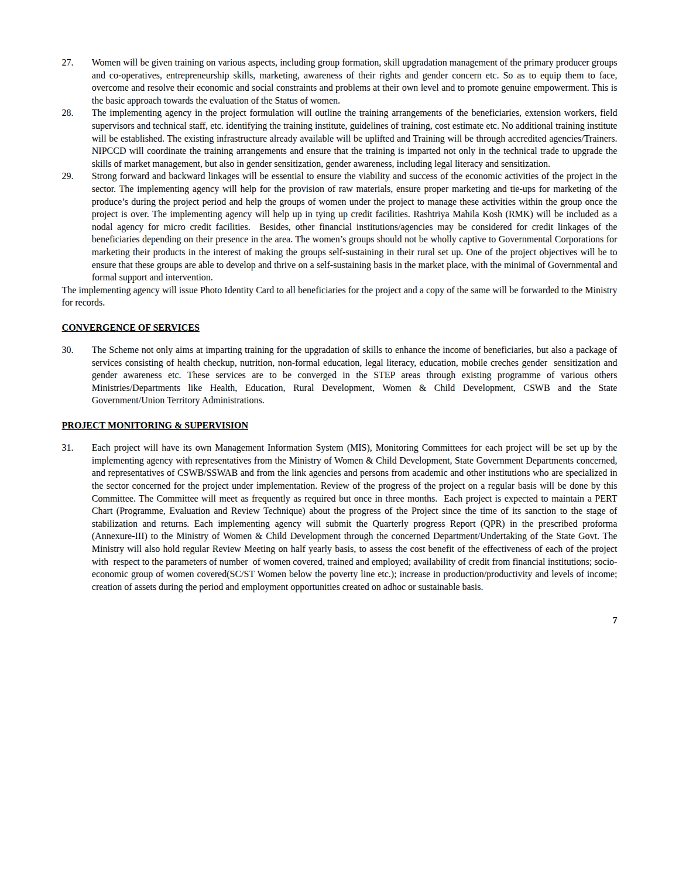27.
Women will be given training on various aspects, including group formation, skill upgradation management of the primary producer groups and co-operatives, entrepreneurship skills, marketing, awareness of their rights and gender concern etc. So as to equip them to face, overcome and resolve their economic and social constraints and problems at their own level and to promote genuine empowerment. This is the basic approach towards the evaluation of the Status of women.
28.
The implementing agency in the project formulation will outline the training arrangements of the beneficiaries, extension workers, field supervisors and technical staff, etc. identifying the training institute, guidelines of training, cost estimate etc. No additional training institute will be established. The existing infrastructure already available will be uplifted and Training will be through accredited agencies/Trainers. NIPCCD will coordinate the training arrangements and ensure that the training is imparted not only in the technical trade to upgrade the skills of market management, but also in gender sensitization, gender awareness, including legal literacy and sensitization.
29.
Strong forward and backward linkages will be essential to ensure the viability and success of the economic activities of the project in the sector. The implementing agency will help for the provision of raw materials, ensure proper marketing and tie-ups for marketing of the produce’s during the project period and help the groups of women under the project to manage these activities within the group once the project is over. The implementing agency will help up in tying up credit facilities. Rashtriya Mahila Kosh (RMK) will be included as a nodal agency for micro credit facilities. Besides, other financial institutions/agencies may be considered for credit linkages of the beneficiaries depending on their presence in the area. The women’s groups should not be wholly captive to Governmental Corporations for marketing their products in the interest of making the groups self-sustaining in their rural set up. One of the project objectives will be to ensure that these groups are able to develop and thrive on a self-sustaining basis in the market place, with the minimal of Governmental and formal support and intervention.
The implementing agency will issue Photo Identity Card to all beneficiaries for the project and a copy of the same will be forwarded to the Ministry for records.
CONVERGENCE OF SERVICES
30.
The Scheme not only aims at imparting training for the upgradation of skills to enhance the income of beneficiaries, but also a package of services consisting of health checkup, nutrition, non-formal education, legal literacy, education, mobile creches gender sensitization and gender awareness etc. These services are to be converged in the STEP areas through existing programme of various others Ministries/Departments like Health, Education, Rural Development, Women & Child Development, CSWB and the State Government/Union Territory Administrations.
PROJECT MONITORING & SUPERVISION
31.
Each project will have its own Management Information System (MIS), Monitoring Committees for each project will be set up by the implementing agency with representatives from the Ministry of Women & Child Development, State Government Departments concerned, and representatives of CSWB/SSWAB and from the link agencies and persons from academic and other institutions who are specialized in the sector concerned for the project under implementation. Review of the progress of the project on a regular basis will be done by this Committee. The Committee will meet as frequently as required but once in three months. Each project is expected to maintain a PERT Chart (Programme, Evaluation and Review Technique) about the progress of the Project since the time of its sanction to the stage of stabilization and returns. Each implementing agency will submit the Quarterly progress Report (QPR) in the prescribed proforma (Annexure-III) to the Ministry of Women & Child Development through the concerned Department/Undertaking of the State Govt. The Ministry will also hold regular Review Meeting on half yearly basis, to assess the cost benefit of the effectiveness of each of the project with respect to the parameters of number of women covered, trained and employed; availability of credit from financial institutions; socio-economic group of women covered(SC/ST Women below the poverty line etc.); increase in production/productivity and levels of income; creation of assets during the period and employment opportunities created on adhoc or sustainable basis.
7